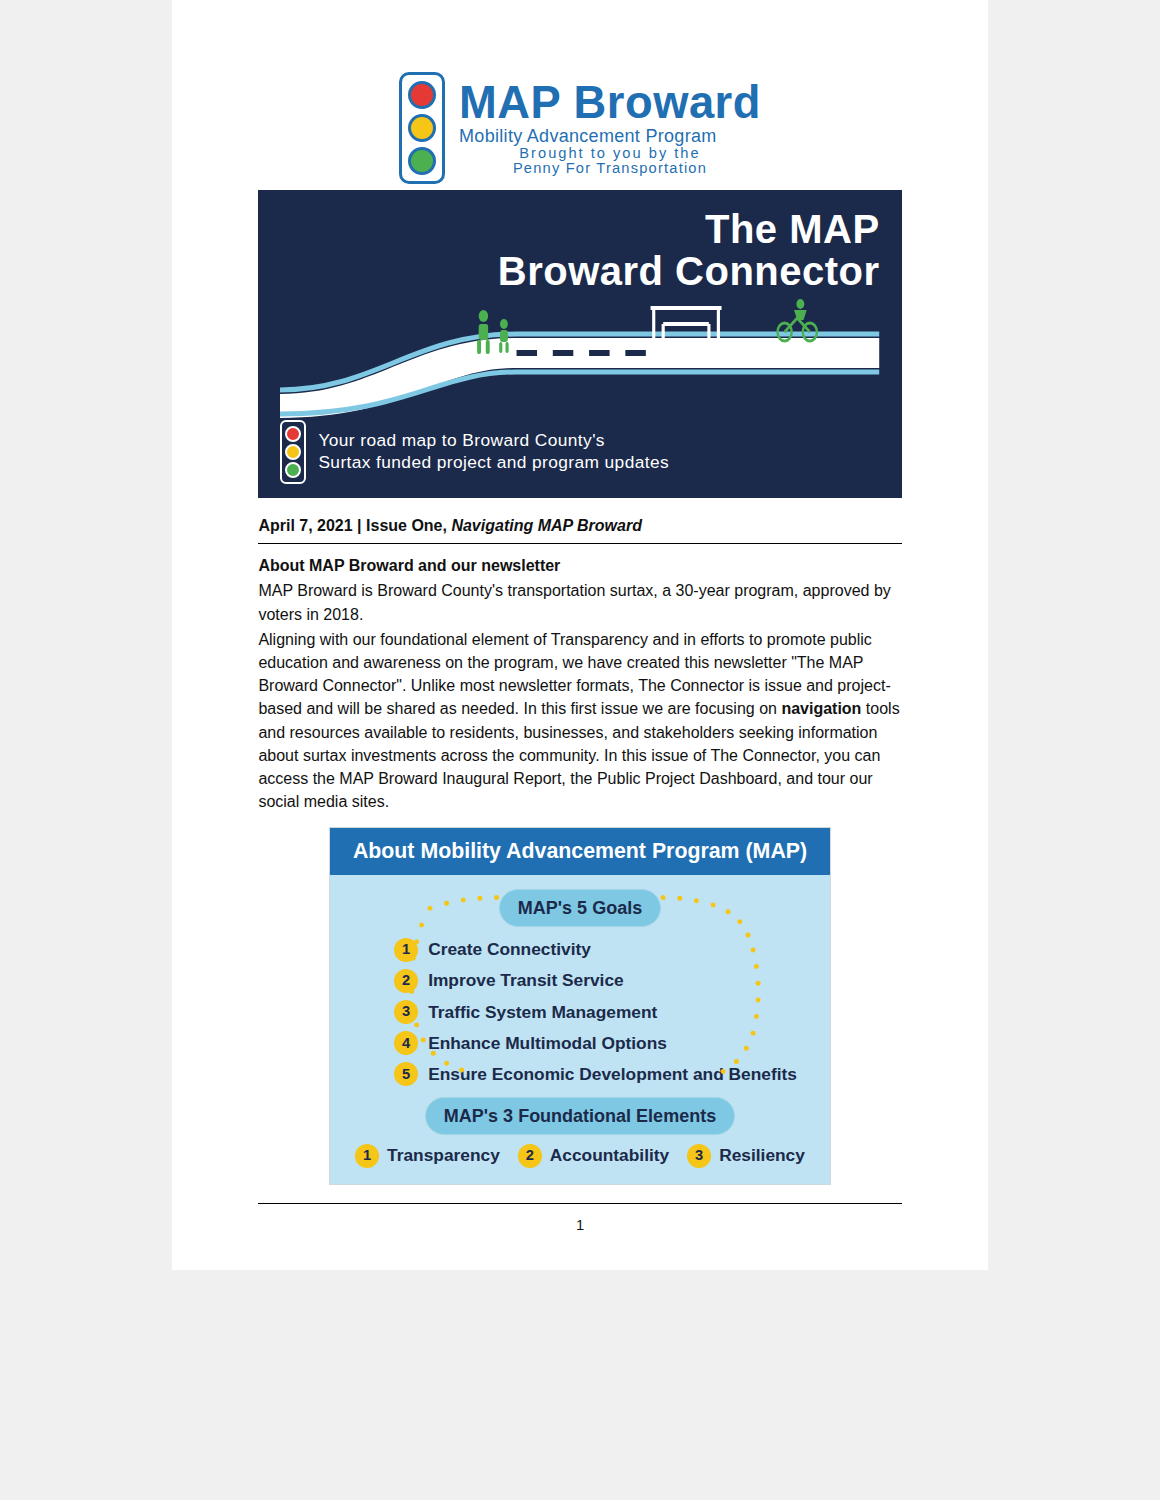MAP Broward
Mobility Advancement Program
Brought to you by the
Penny For Transportation
The MAP
Broward Connector
Your road map to Broward County's
Surtax funded project and program updates
April 7, 2021 | Issue One, Navigating MAP Broward
About MAP Broward and our newsletter
MAP Broward is Broward County's transportation surtax, a 30-year program, approved by voters in 2018.
Aligning with our foundational element of Transparency and in efforts to promote public education and awareness on the program, we have created this newsletter "The MAP Broward Connector". Unlike most newsletter formats, The Connector is issue and project-based and will be shared as needed. In this first issue we are focusing on navigation tools and resources available to residents, businesses, and stakeholders seeking information about surtax investments across the community. In this issue of The Connector, you can access the MAP Broward Inaugural Report, the Public Project Dashboard, and tour our social media sites.
About Mobility Advancement Program (MAP)
MAP's 5 Goals
1 Create Connectivity
2 Improve Transit Service
3 Traffic System Management
4 Enhance Multimodal Options
5 Ensure Economic Development and Benefits
MAP's 3 Foundational Elements
1 Transparency 2 Accountability 3 Resiliency
1